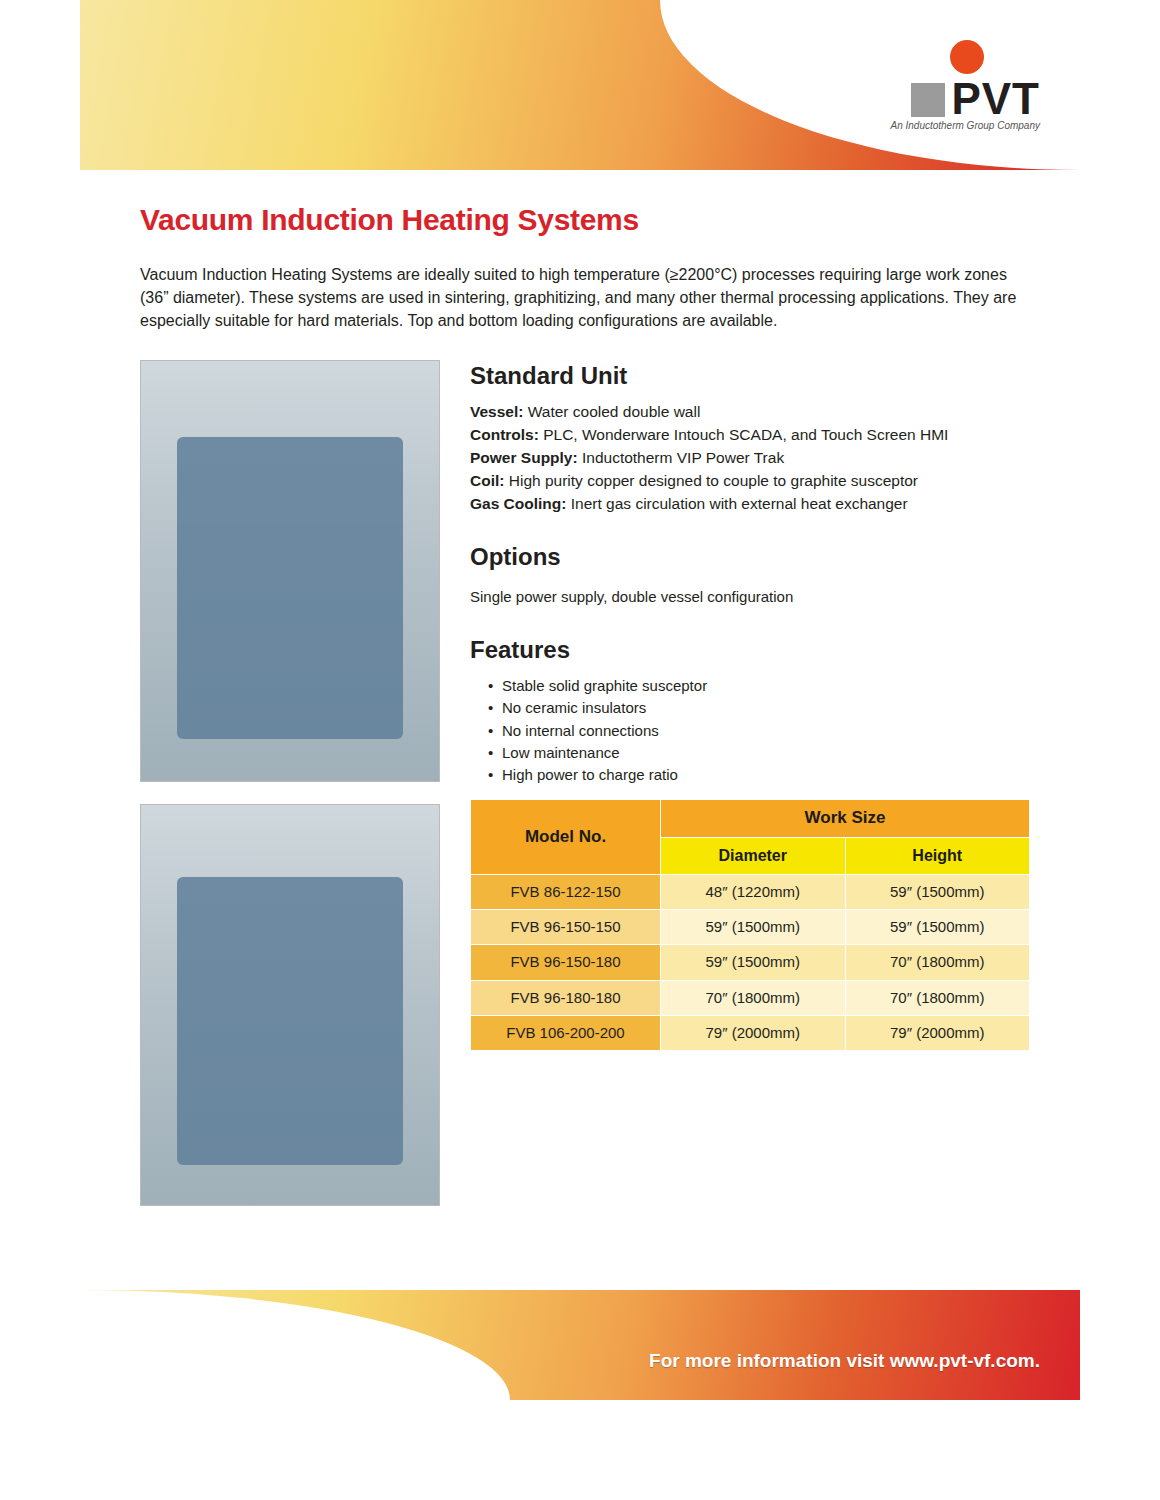PVT
An Inductotherm Group Company
Vacuum Induction Heating Systems
Vacuum Induction Heating Systems are ideally suited to high temperature (≥2200°C) processes requiring large work zones (36” diameter). These systems are used in sintering, graphitizing, and many other thermal processing applications. They are especially suitable for hard materials. Top and bottom loading configurations are available.
Standard Unit
Vessel: Water cooled double wall
Controls: PLC, Wonderware Intouch SCADA, and Touch Screen HMI
Power Supply: Inductotherm VIP Power Trak
Coil: High purity copper designed to couple to graphite susceptor
Gas Cooling: Inert gas circulation with external heat exchanger
Options
Single power supply, double vessel configuration
Features
Stable solid graphite susceptor
No ceramic insulators
No internal connections
Low maintenance
High power to charge ratio
Model numbers and work sizes
| Model No. | Work Size |
| --- | --- |
| Diameter | Height |
| FVB 86-122-150 | 48″ (1220mm) | 59″ (1500mm) |
| FVB 96-150-150 | 59″ (1500mm) | 59″ (1500mm) |
| FVB 96-150-180 | 59″ (1500mm) | 70″ (1800mm) |
| FVB 96-180-180 | 70″ (1800mm) | 70″ (1800mm) |
| FVB 106-200-200 | 79″ (2000mm) | 79″ (2000mm) |
For more information visit www.pvt-vf.com.